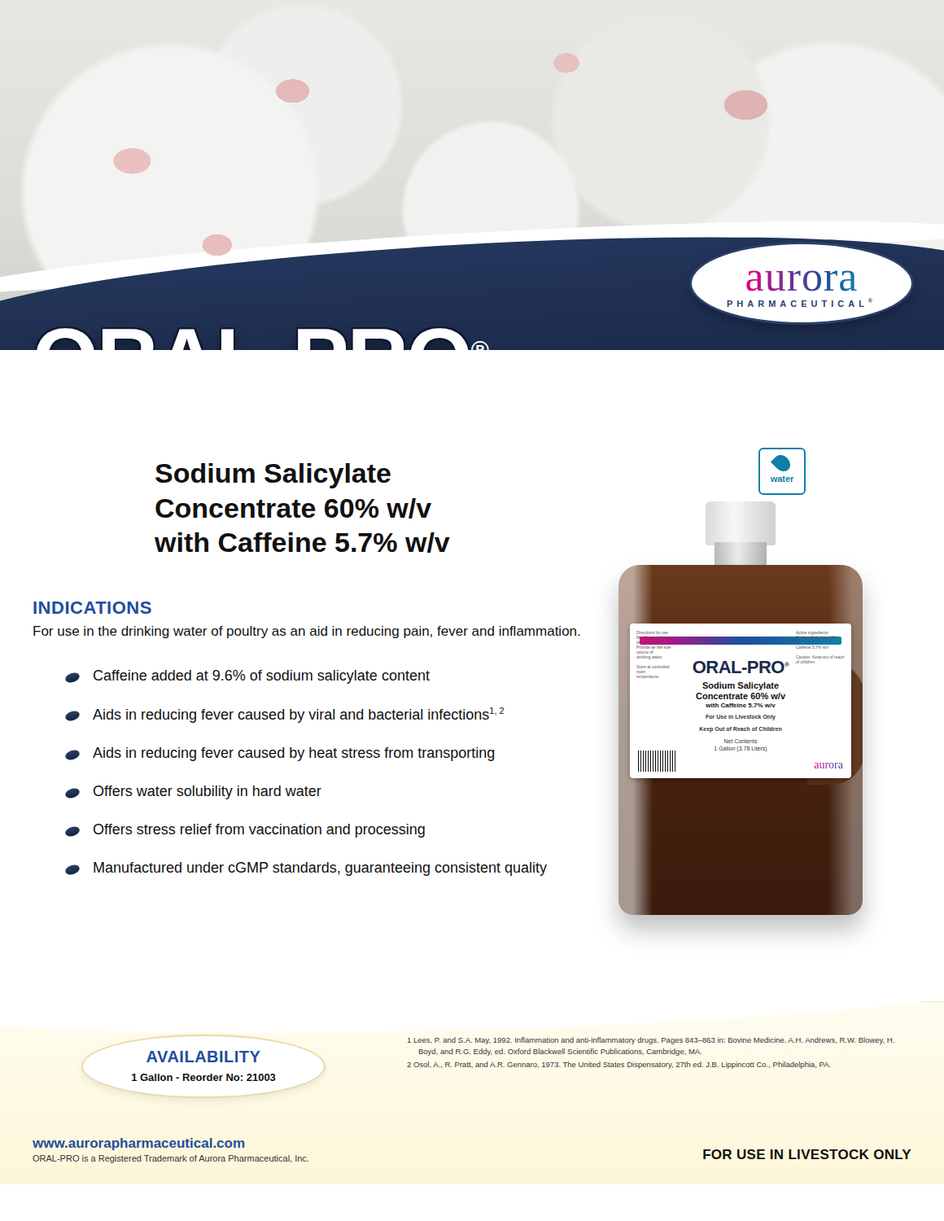ORAL-PRO®
aurora PHARMACEUTICAL®
water
Sodium Salicylate
Concentrate 60% w/v
with Caffeine 5.7% w/v
Directions for use
Mix thoroughly in drinking water.
Provide as the sole source of
drinking water.
Store at controlled room
temperature.
Active ingredients:
Sodium Salicylate 60% w/v
Caffeine 5.7% w/v
Caution: Keep out of reach
of children.
ORAL-PRO®
Sodium Salicylate
Concentrate 60% w/v with Caffeine 5.7% w/v
For Use in Livestock Only
Keep Out of Reach of Children
Net Contents
1 Gallon (3.78 Liters)
aurora
INDICATIONS
For use in the drinking water of poultry as an aid in reducing pain, fever and inflammation.
Caffeine added at 9.6% of sodium salicylate content
Aids in reducing fever caused by viral and bacterial infections1, 2
Aids in reducing fever caused by heat stress from transporting
Offers water solubility in hard water
Offers stress relief from vaccination and processing
Manufactured under cGMP standards, guaranteeing consistent quality
AVAILABILITY
1 Gallon - Reorder No: 21003
1 Lees, P. and S.A. May, 1992. Inflammation and anti-inflammatory drugs. Pages 843–863 in: Bovine Medicine. A.H. Andrews, R.W. Blowey, H. Boyd, and R.G. Eddy, ed. Oxford Blackwell Scientific Publications, Cambridge, MA.
2 Osol, A., R. Pratt, and A.R. Gennaro, 1973. The United States Dispensatory, 27th ed. J.B. Lippincott Co., Philadelphia, PA.
www.aurorapharmaceutical.com
ORAL-PRO is a Registered Trademark of Aurora Pharmaceutical, Inc.
FOR USE IN LIVESTOCK ONLY